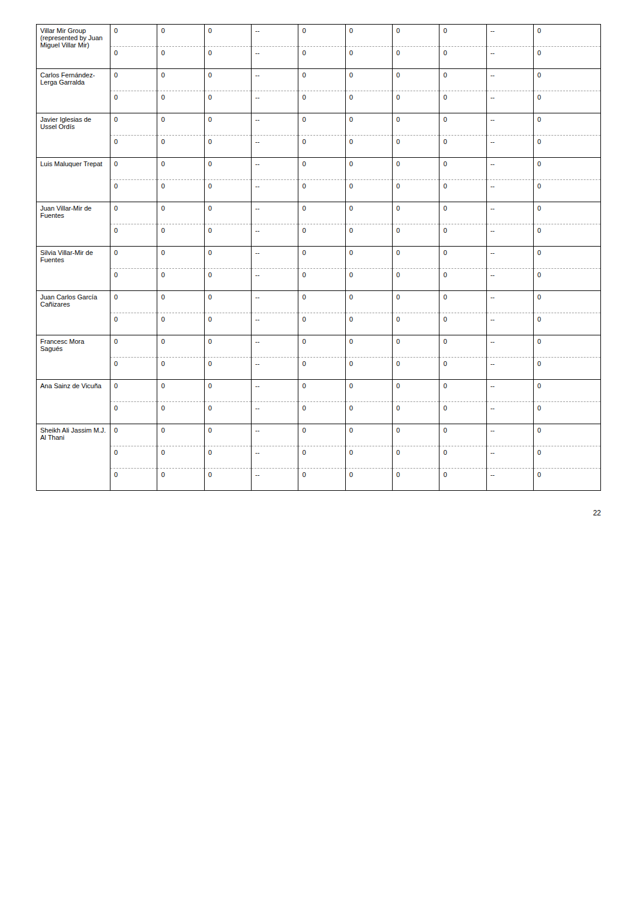| Villar Mir Group (represented by Juan Miguel Villar Mir) | 0 | 0 | 0 | -- | 0 | 0 | 0 | 0 | -- | 0 |
| 0 | 0 | 0 | -- | 0 | 0 | 0 | 0 | -- | 0 |
| Carlos Fernández-Lerga Garralda | 0 | 0 | 0 | -- | 0 | 0 | 0 | 0 | -- | 0 |
| 0 | 0 | 0 | -- | 0 | 0 | 0 | 0 | -- | 0 |
| Javier Iglesias de Ussel Ordís | 0 | 0 | 0 | -- | 0 | 0 | 0 | 0 | -- | 0 |
| 0 | 0 | 0 | -- | 0 | 0 | 0 | 0 | -- | 0 |
| Luis Maluquer Trepat | 0 | 0 | 0 | -- | 0 | 0 | 0 | 0 | -- | 0 |
| 0 | 0 | 0 | -- | 0 | 0 | 0 | 0 | -- | 0 |
| Juan Villar-Mir de Fuentes | 0 | 0 | 0 | -- | 0 | 0 | 0 | 0 | -- | 0 |
| 0 | 0 | 0 | -- | 0 | 0 | 0 | 0 | -- | 0 |
| Silvia Villar-Mir de Fuentes | 0 | 0 | 0 | -- | 0 | 0 | 0 | 0 | -- | 0 |
| 0 | 0 | 0 | -- | 0 | 0 | 0 | 0 | -- | 0 |
| Juan Carlos García Cañizares | 0 | 0 | 0 | -- | 0 | 0 | 0 | 0 | -- | 0 |
| 0 | 0 | 0 | -- | 0 | 0 | 0 | 0 | -- | 0 |
| Francesc Mora Sagués | 0 | 0 | 0 | -- | 0 | 0 | 0 | 0 | -- | 0 |
| 0 | 0 | 0 | -- | 0 | 0 | 0 | 0 | -- | 0 |
| Ana Sainz de Vicuña | 0 | 0 | 0 | -- | 0 | 0 | 0 | 0 | -- | 0 |
| 0 | 0 | 0 | -- | 0 | 0 | 0 | 0 | -- | 0 |
| Sheikh Ali Jassim M.J. Al Thani | 0 | 0 | 0 | -- | 0 | 0 | 0 | 0 | -- | 0 |
| 0 | 0 | 0 | -- | 0 | 0 | 0 | 0 | -- | 0 |
| 0 | 0 | 0 | -- | 0 | 0 | 0 | 0 | -- | 0 |
22